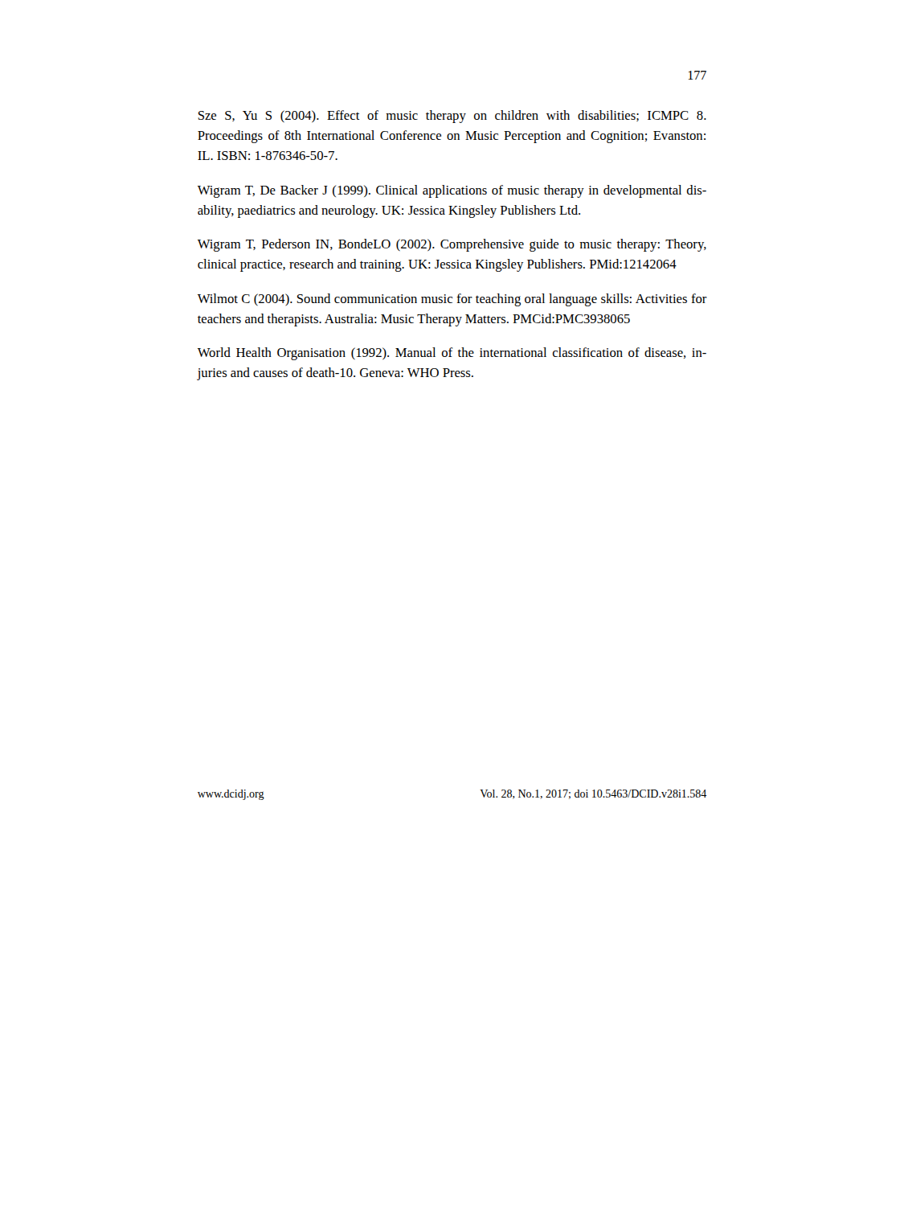177
Sze S, Yu S (2004). Effect of music therapy on children with disabilities; ICMPC 8. Proceedings of 8th International Conference on Music Perception and Cognition; Evanston: IL. ISBN: 1-876346-50-7.
Wigram T, De Backer J (1999). Clinical applications of music therapy in developmental disability, paediatrics and neurology. UK: Jessica Kingsley Publishers Ltd.
Wigram T, Pederson IN, BondeLO (2002). Comprehensive guide to music therapy: Theory, clinical practice, research and training. UK: Jessica Kingsley Publishers. PMid:12142064
Wilmot C (2004). Sound communication music for teaching oral language skills: Activities for teachers and therapists. Australia: Music Therapy Matters. PMCid:PMC3938065
World Health Organisation (1992). Manual of the international classification of disease, injuries and causes of death-10. Geneva: WHO Press.
www.dcidj.org
Vol. 28, No.1, 2017; doi 10.5463/DCID.v28i1.584